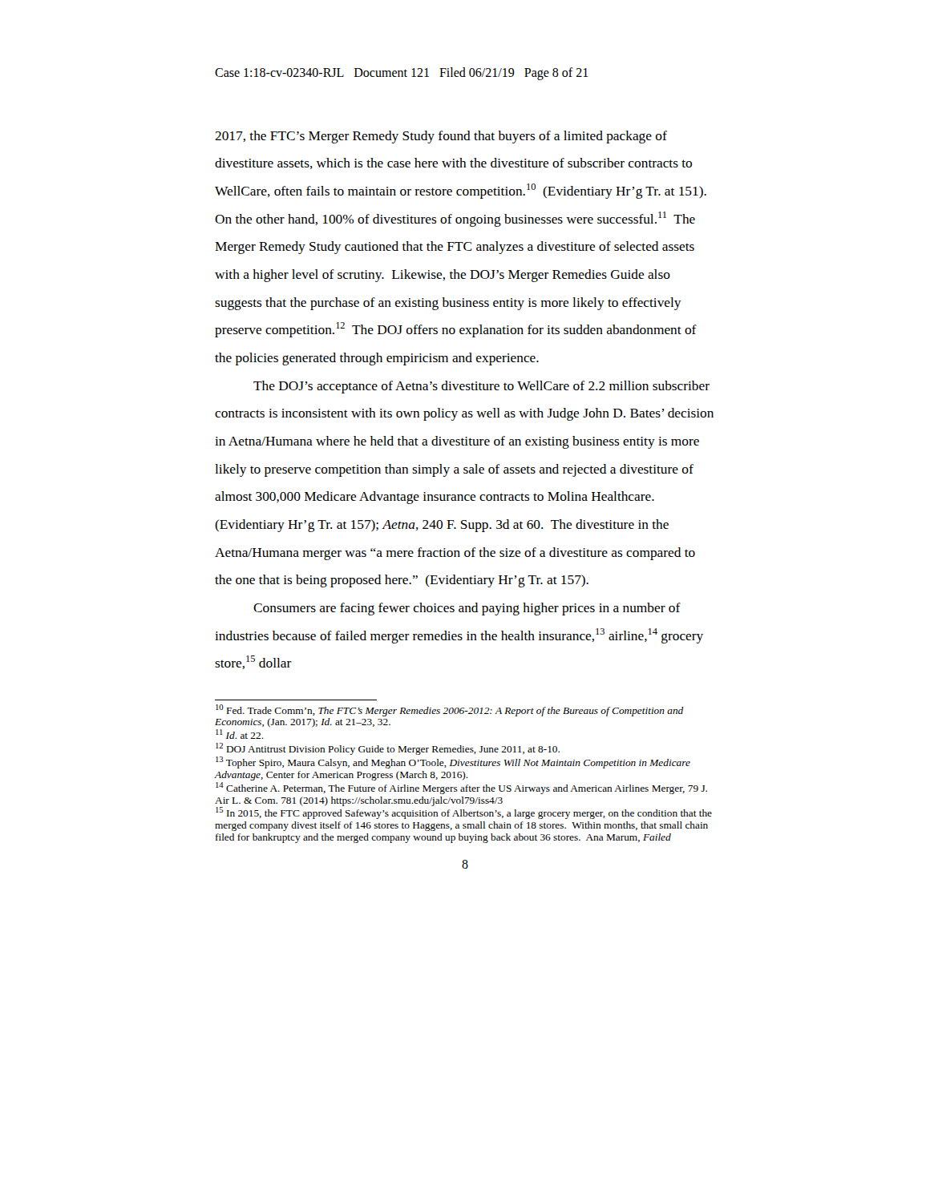Case 1:18-cv-02340-RJL Document 121 Filed 06/21/19 Page 8 of 21
2017, the FTC’s Merger Remedy Study found that buyers of a limited package of divestiture assets, which is the case here with the divestiture of subscriber contracts to WellCare, often fails to maintain or restore competition.10 (Evidentiary Hr’g Tr. at 151). On the other hand, 100% of divestitures of ongoing businesses were successful.11 The Merger Remedy Study cautioned that the FTC analyzes a divestiture of selected assets with a higher level of scrutiny. Likewise, the DOJ’s Merger Remedies Guide also suggests that the purchase of an existing business entity is more likely to effectively preserve competition.12 The DOJ offers no explanation for its sudden abandonment of the policies generated through empiricism and experience.
The DOJ’s acceptance of Aetna’s divestiture to WellCare of 2.2 million subscriber contracts is inconsistent with its own policy as well as with Judge John D. Bates’ decision in Aetna/Humana where he held that a divestiture of an existing business entity is more likely to preserve competition than simply a sale of assets and rejected a divestiture of almost 300,000 Medicare Advantage insurance contracts to Molina Healthcare. (Evidentiary Hr’g Tr. at 157); Aetna, 240 F. Supp. 3d at 60. The divestiture in the Aetna/Humana merger was “a mere fraction of the size of a divestiture as compared to the one that is being proposed here.” (Evidentiary Hr’g Tr. at 157).
Consumers are facing fewer choices and paying higher prices in a number of industries because of failed merger remedies in the health insurance,13 airline,14 grocery store,15 dollar
10 Fed. Trade Comm’n, The FTC’s Merger Remedies 2006-2012: A Report of the Bureaus of Competition and Economics, (Jan. 2017); Id. at 21–23, 32.
11 Id. at 22.
12 DOJ Antitrust Division Policy Guide to Merger Remedies, June 2011, at 8-10.
13 Topher Spiro, Maura Calsyn, and Meghan O’Toole, Divestitures Will Not Maintain Competition in Medicare Advantage, Center for American Progress (March 8, 2016).
14 Catherine A. Peterman, The Future of Airline Mergers after the US Airways and American Airlines Merger, 79 J. Air L. & Com. 781 (2014) https://scholar.smu.edu/jalc/vol79/iss4/3
15 In 2015, the FTC approved Safeway’s acquisition of Albertson’s, a large grocery merger, on the condition that the merged company divest itself of 146 stores to Haggens, a small chain of 18 stores. Within months, that small chain filed for bankruptcy and the merged company wound up buying back about 36 stores. Ana Marum, Failed
8